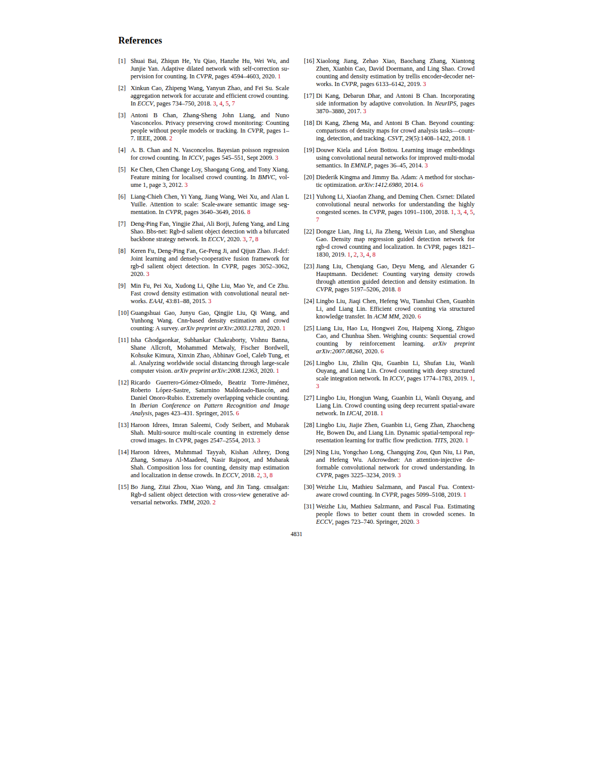References
[1] Shuai Bai, Zhiqun He, Yu Qiao, Hanzhe Hu, Wei Wu, and Junjie Yan. Adaptive dilated network with self-correction supervision for counting. In CVPR, pages 4594–4603, 2020. 1
[2] Xinkun Cao, Zhipeng Wang, Yanyun Zhao, and Fei Su. Scale aggregation network for accurate and efficient crowd counting. In ECCV, pages 734–750, 2018. 3, 4, 5, 7
[3] Antoni B Chan, Zhang-Sheng John Liang, and Nuno Vasconcelos. Privacy preserving crowd monitoring: Counting people without people models or tracking. In CVPR, pages 1–7. IEEE, 2008. 2
[4] A. B. Chan and N. Vasconcelos. Bayesian poisson regression for crowd counting. In ICCV, pages 545–551, Sept 2009. 3
[5] Ke Chen, Chen Change Loy, Shaogang Gong, and Tony Xiang. Feature mining for localised crowd counting. In BMVC, volume 1, page 3, 2012. 3
[6] Liang-Chieh Chen, Yi Yang, Jiang Wang, Wei Xu, and Alan L Yuille. Attention to scale: Scale-aware semantic image segmentation. In CVPR, pages 3640–3649, 2016. 8
[7] Deng-Ping Fan, Yingjie Zhai, Ali Borji, Jufeng Yang, and Ling Shao. Bbs-net: Rgb-d salient object detection with a bifurcated backbone strategy network. In ECCV, 2020. 3, 7, 8
[8] Keren Fu, Deng-Ping Fan, Ge-Peng Ji, and Qijun Zhao. Jl-dcf: Joint learning and densely-cooperative fusion framework for rgb-d salient object detection. In CVPR, pages 3052–3062, 2020. 3
[9] Min Fu, Pei Xu, Xudong Li, Qihe Liu, Mao Ye, and Ce Zhu. Fast crowd density estimation with convolutional neural networks. EAAI, 43:81–88, 2015. 3
[10] Guangshuai Gao, Junyu Gao, Qingjie Liu, Qi Wang, and Yunhong Wang. Cnn-based density estimation and crowd counting: A survey. arXiv preprint arXiv:2003.12783, 2020. 1
[11] Isha Ghodgaonkar, Subhankar Chakraborty, Vishnu Banna, Shane Allcroft, Mohammed Metwaly, Fischer Bordwell, Kohsuke Kimura, Xinxin Zhao, Abhinav Goel, Caleb Tung, et al. Analyzing worldwide social distancing through large-scale computer vision. arXiv preprint arXiv:2008.12363, 2020. 1
[12] Ricardo Guerrero-Gómez-Olmedo, Beatriz Torre-Jiménez, Roberto López-Sastre, Saturnino Maldonado-Bascón, and Daniel Onoro-Rubio. Extremely overlapping vehicle counting. In Iberian Conference on Pattern Recognition and Image Analysis, pages 423–431. Springer, 2015. 6
[13] Haroon Idrees, Imran Saleemi, Cody Seibert, and Mubarak Shah. Multi-source multi-scale counting in extremely dense crowd images. In CVPR, pages 2547–2554, 2013. 3
[14] Haroon Idrees, Muhmmad Tayyab, Kishan Athrey, Dong Zhang, Somaya Al-Maadeed, Nasir Rajpoot, and Mubarak Shah. Composition loss for counting, density map estimation and localization in dense crowds. In ECCV, 2018. 2, 3, 8
[15] Bo Jiang, Zitai Zhou, Xiao Wang, and Jin Tang. cmsalgan: Rgb-d salient object detection with cross-view generative adversarial networks. TMM, 2020. 2
[16] Xiaolong Jiang, Zehao Xiao, Baochang Zhang, Xiantong Zhen, Xianbin Cao, David Doermann, and Ling Shao. Crowd counting and density estimation by trellis encoder-decoder networks. In CVPR, pages 6133–6142, 2019. 3
[17] Di Kang, Debarun Dhar, and Antoni B Chan. Incorporating side information by adaptive convolution. In NeurIPS, pages 3870–3880, 2017. 3
[18] Di Kang, Zheng Ma, and Antoni B Chan. Beyond counting: comparisons of density maps for crowd analysis tasks—counting, detection, and tracking. CSVT, 29(5):1408–1422, 2018. 1
[19] Douwe Kiela and Léon Bottou. Learning image embeddings using convolutional neural networks for improved multi-modal semantics. In EMNLP, pages 36–45, 2014. 3
[20] Diederik Kingma and Jimmy Ba. Adam: A method for stochastic optimization. arXiv:1412.6980, 2014. 6
[21] Yuhong Li, Xiaofan Zhang, and Deming Chen. Csrnet: Dilated convolutional neural networks for understanding the highly congested scenes. In CVPR, pages 1091–1100, 2018. 1, 3, 4, 5, 7
[22] Dongze Lian, Jing Li, Jia Zheng, Weixin Luo, and Shenghua Gao. Density map regression guided detection network for rgb-d crowd counting and localization. In CVPR, pages 1821–1830, 2019. 1, 2, 3, 4, 8
[23] Jiang Liu, Chenqiang Gao, Deyu Meng, and Alexander G Hauptmann. Decidenet: Counting varying density crowds through attention guided detection and density estimation. In CVPR, pages 5197–5206, 2018. 8
[24] Lingbo Liu, Jiaqi Chen, Hefeng Wu, Tianshui Chen, Guanbin Li, and Liang Lin. Efficient crowd counting via structured knowledge transfer. In ACM MM, 2020. 6
[25] Liang Liu, Hao Lu, Hongwei Zou, Haipeng Xiong, Zhiguo Cao, and Chunhua Shen. Weighing counts: Sequential crowd counting by reinforcement learning. arXiv preprint arXiv:2007.08260, 2020. 6
[26] Lingbo Liu, Zhilin Qiu, Guanbin Li, Shufan Liu, Wanli Ouyang, and Liang Lin. Crowd counting with deep structured scale integration network. In ICCV, pages 1774–1783, 2019. 1, 3
[27] Lingbo Liu, Hongjun Wang, Guanbin Li, Wanli Ouyang, and Liang Lin. Crowd counting using deep recurrent spatial-aware network. In IJCAI, 2018. 1
[28] Lingbo Liu, Jiajie Zhen, Guanbin Li, Geng Zhan, Zhaocheng He, Bowen Du, and Liang Lin. Dynamic spatial-temporal representation learning for traffic flow prediction. TITS, 2020. 1
[29] Ning Liu, Yongchao Long, Changqing Zou, Qun Niu, Li Pan, and Hefeng Wu. Adcrowdnet: An attention-injective deformable convolutional network for crowd understanding. In CVPR, pages 3225–3234, 2019. 3
[30] Weizhe Liu, Mathieu Salzmann, and Pascal Fua. Context-aware crowd counting. In CVPR, pages 5099–5108, 2019. 1
[31] Weizhe Liu, Mathieu Salzmann, and Pascal Fua. Estimating people flows to better count them in crowded scenes. In ECCV, pages 723–740. Springer, 2020. 3
4831